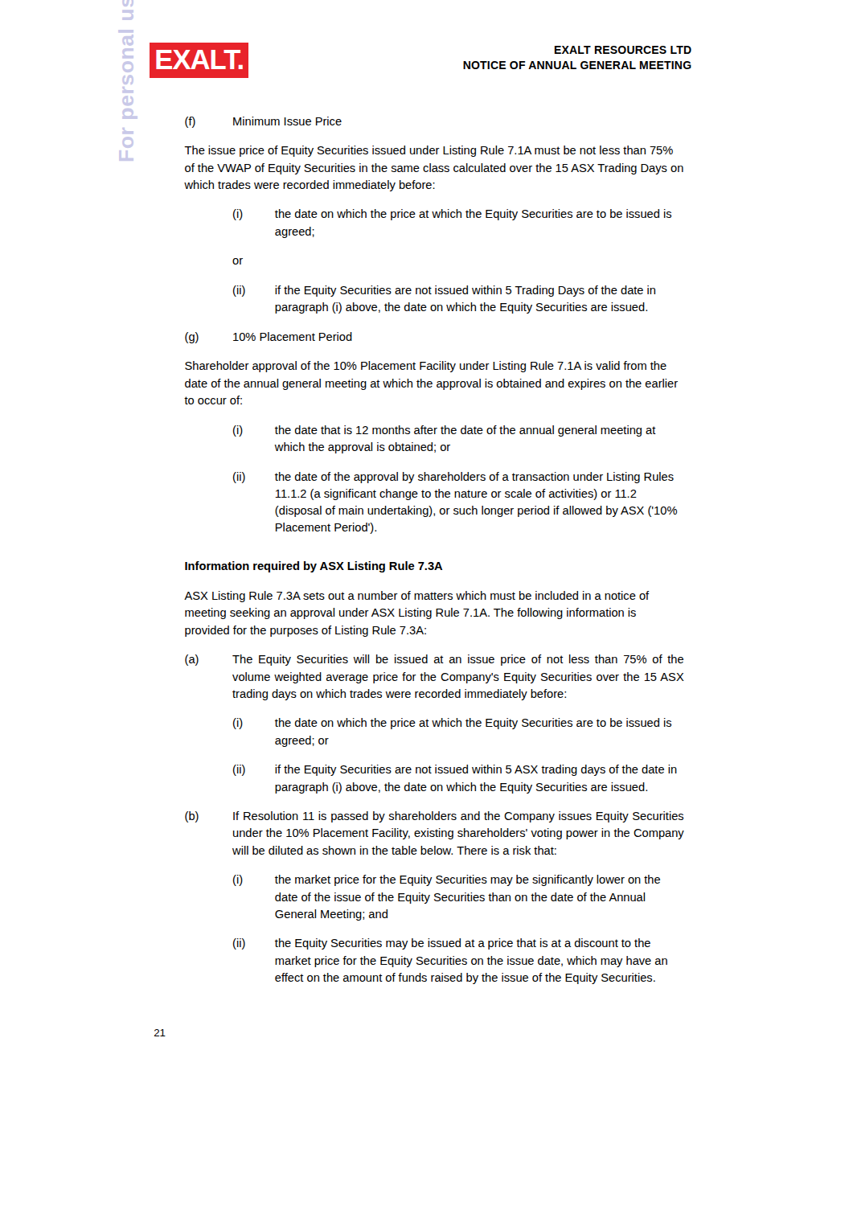For personal use only
EXALT.
EXALT RESOURCES LTD
NOTICE OF ANNUAL GENERAL MEETING
(f)
Minimum Issue Price
The issue price of Equity Securities issued under Listing Rule 7.1A must be not less than 75% of the VWAP of Equity Securities in the same class calculated over the 15 ASX Trading Days on which trades were recorded immediately before:
(i)
the date on which the price at which the Equity Securities are to be issued is agreed;
or
(ii)
if the Equity Securities are not issued within 5 Trading Days of the date in paragraph (i) above, the date on which the Equity Securities are issued.
(g)
10% Placement Period
Shareholder approval of the 10% Placement Facility under Listing Rule 7.1A is valid from the date of the annual general meeting at which the approval is obtained and expires on the earlier to occur of:
(i)
the date that is 12 months after the date of the annual general meeting at which the approval is obtained; or
(ii)
the date of the approval by shareholders of a transaction under Listing Rules 11.1.2 (a significant change to the nature or scale of activities) or 11.2 (disposal of main undertaking), or such longer period if allowed by ASX ('10% Placement Period').
Information required by ASX Listing Rule 7.3A
ASX Listing Rule 7.3A sets out a number of matters which must be included in a notice of meeting seeking an approval under ASX Listing Rule 7.1A. The following information is provided for the purposes of Listing Rule 7.3A:
(a)
The Equity Securities will be issued at an issue price of not less than 75% of the volume weighted average price for the Company's Equity Securities over the 15 ASX trading days on which trades were recorded immediately before:
(i)
the date on which the price at which the Equity Securities are to be issued is agreed; or
(ii)
if the Equity Securities are not issued within 5 ASX trading days of the date in paragraph (i) above, the date on which the Equity Securities are issued.
(b)
If Resolution 11 is passed by shareholders and the Company issues Equity Securities under the 10% Placement Facility, existing shareholders' voting power in the Company will be diluted as shown in the table below. There is a risk that:
(i)
the market price for the Equity Securities may be significantly lower on the date of the issue of the Equity Securities than on the date of the Annual General Meeting; and
(ii)
the Equity Securities may be issued at a price that is at a discount to the market price for the Equity Securities on the issue date, which may have an effect on the amount of funds raised by the issue of the Equity Securities.
21